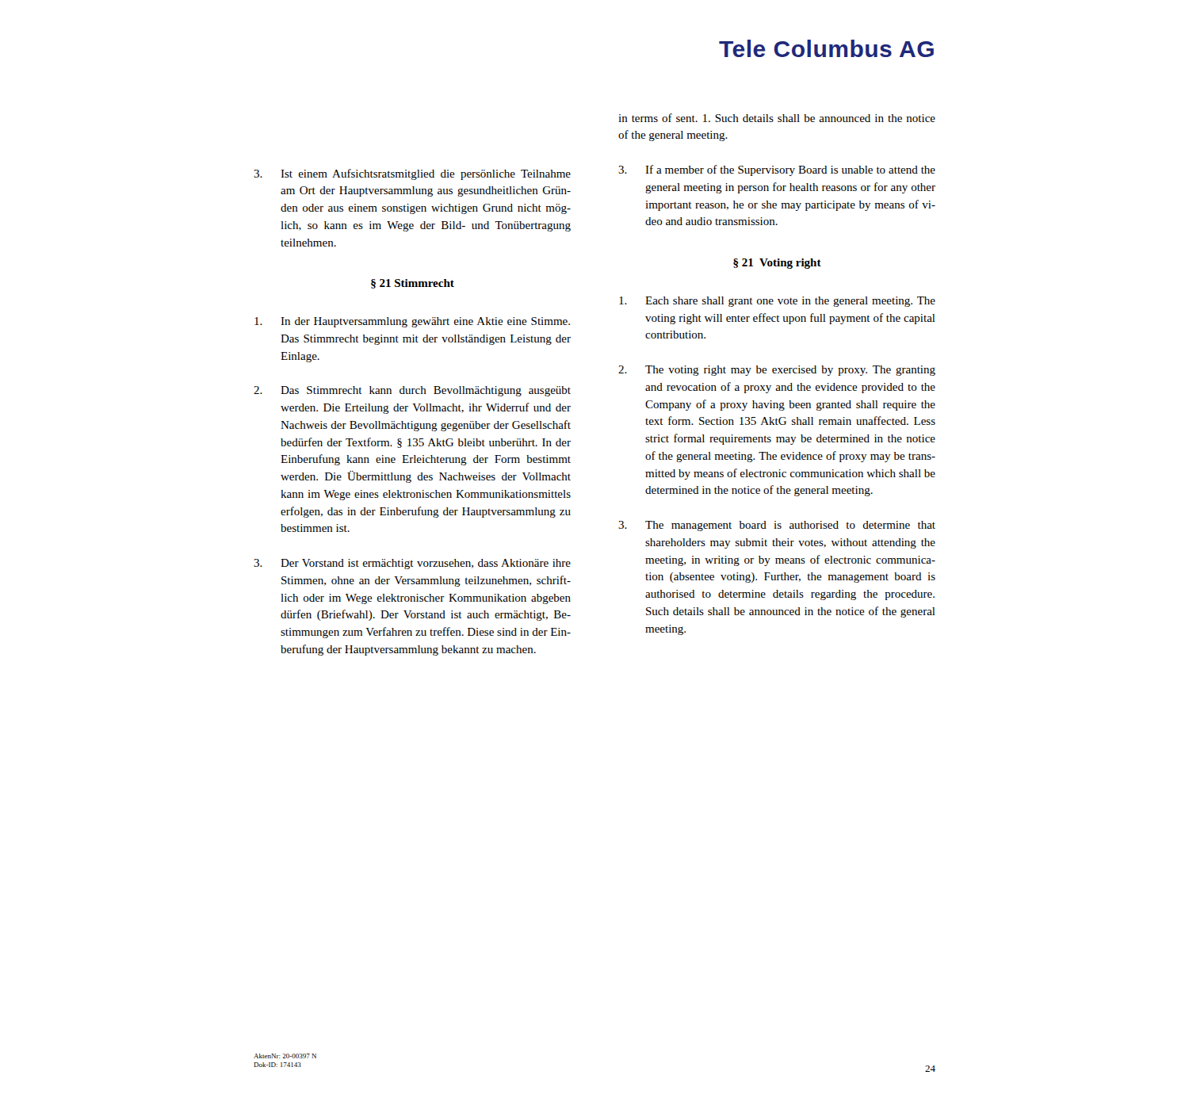Tele Columbus AG
3.
Ist einem Aufsichtsratsmitglied die persönliche Teilnahme am Ort der Hauptversammlung aus gesundheitlichen Gründen oder aus einem sonstigen wichtigen Grund nicht möglich, so kann es im Wege der Bild- und Tonübertragung teilnehmen.
§ 21 Stimmrecht
1.
In der Hauptversammlung gewährt eine Aktie eine Stimme. Das Stimmrecht beginnt mit der vollständigen Leistung der Einlage.
2.
Das Stimmrecht kann durch Bevollmächtigung ausgeübt werden. Die Erteilung der Vollmacht, ihr Widerruf und der Nachweis der Bevollmächtigung gegenüber der Gesellschaft bedürfen der Textform. § 135 AktG bleibt unberührt. In der Einberufung kann eine Erleichterung der Form bestimmt werden. Die Übermittlung des Nachweises der Vollmacht kann im Wege eines elektronischen Kommunikationsmittels erfolgen, das in der Einberufung der Hauptversammlung zu bestimmen ist.
3.
Der Vorstand ist ermächtigt vorzusehen, dass Aktionäre ihre Stimmen, ohne an der Versammlung teilzunehmen, schriftlich oder im Wege elektronischer Kommunikation abgeben dürfen (Briefwahl). Der Vorstand ist auch ermächtigt, Bestimmungen zum Verfahren zu treffen. Diese sind in der Einberufung der Hauptversammlung bekannt zu machen.
in terms of sent. 1. Such details shall be announced in the notice of the general meeting.
3.
If a member of the Supervisory Board is unable to attend the general meeting in person for health reasons or for any other important reason, he or she may participate by means of video and audio transmission.
§ 21 Voting right
1.
Each share shall grant one vote in the general meeting. The voting right will enter effect upon full payment of the capital contribution.
2.
The voting right may be exercised by proxy. The granting and revocation of a proxy and the evidence provided to the Company of a proxy having been granted shall require the text form. Section 135 AktG shall remain unaffected. Less strict formal requirements may be determined in the notice of the general meeting. The evidence of proxy may be transmitted by means of electronic communication which shall be determined in the notice of the general meeting.
3.
The management board is authorised to determine that shareholders may submit their votes, without attending the meeting, in writing or by means of electronic communication (absentee voting). Further, the management board is authorised to determine details regarding the procedure. Such details shall be announced in the notice of the general meeting.
AktenNr: 20-00397 N
Dok-ID: 174143
24